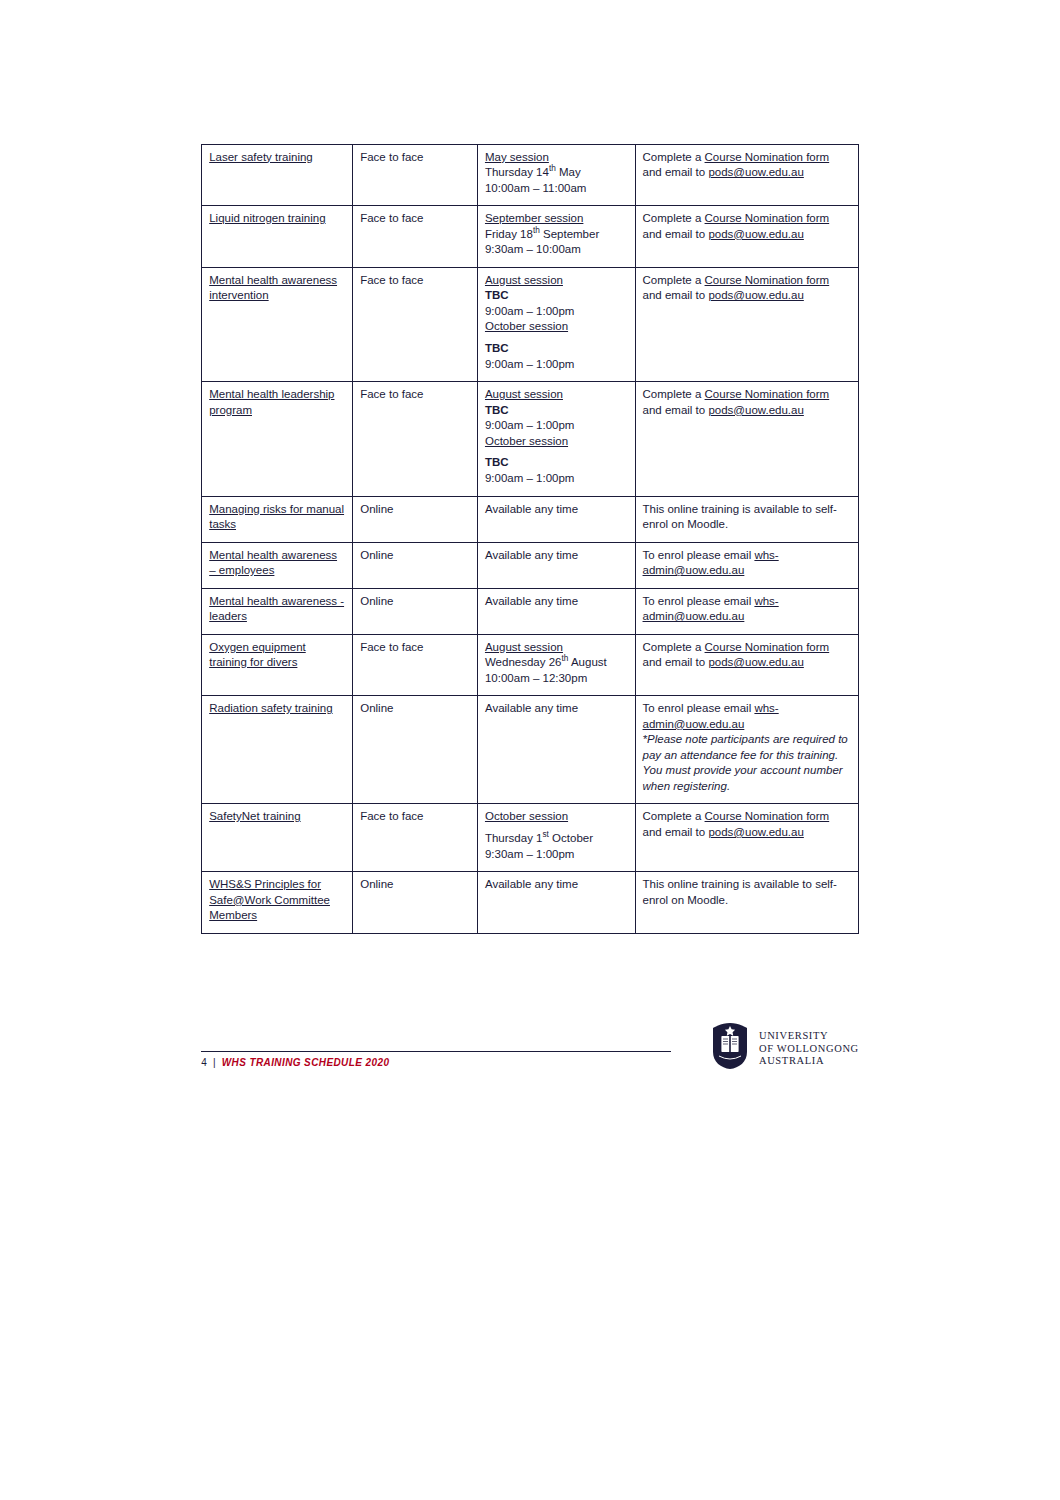| Laser safety training | Face to face | May session Thursday 14 th May 10:00am – 11:00am | Complete a Course Nomination form and email to pods@uow.edu.au |
| Liquid nitrogen training | Face to face | September session Friday 18 th September 9:30am – 10:00am | Complete a Course Nomination form and email to pods@uow.edu.au |
| Mental health awareness intervention | Face to face | August session TBC 9:00am – 1:00pm October session TBC 9:00am – 1:00pm | Complete a Course Nomination form and email to pods@uow.edu.au |
| Mental health leadership program | Face to face | August session TBC 9:00am – 1:00pm October session TBC 9:00am – 1:00pm | Complete a Course Nomination form and email to pods@uow.edu.au |
| Managing risks for manual tasks | Online | Available any time | This online training is available to self-enrol on Moodle. |
| Mental health awareness – employees | Online | Available any time | To enrol please email whs-admin@uow.edu.au |
| Mental health awareness - leaders | Online | Available any time | To enrol please email whs-admin@uow.edu.au |
| Oxygen equipment training for divers | Face to face | August session Wednesday 26 th August 10:00am – 12:30pm | Complete a Course Nomination form and email to pods@uow.edu.au |
| Radiation safety training | Online | Available any time | To enrol please email whs-admin@uow.edu.au *Please note participants are required to pay an attendance fee for this training. You must provide your account number when registering. |
| SafetyNet training | Face to face | October session Thursday 1 st October 9:30am – 1:00pm | Complete a Course Nomination form and email to pods@uow.edu.au |
| WHS&S Principles for Safe@Work Committee Members | Online | Available any time | This online training is available to self-enrol on Moodle. |
4 | WHS TRAINING SCHEDULE 2020
University
of Wollongong
Australia